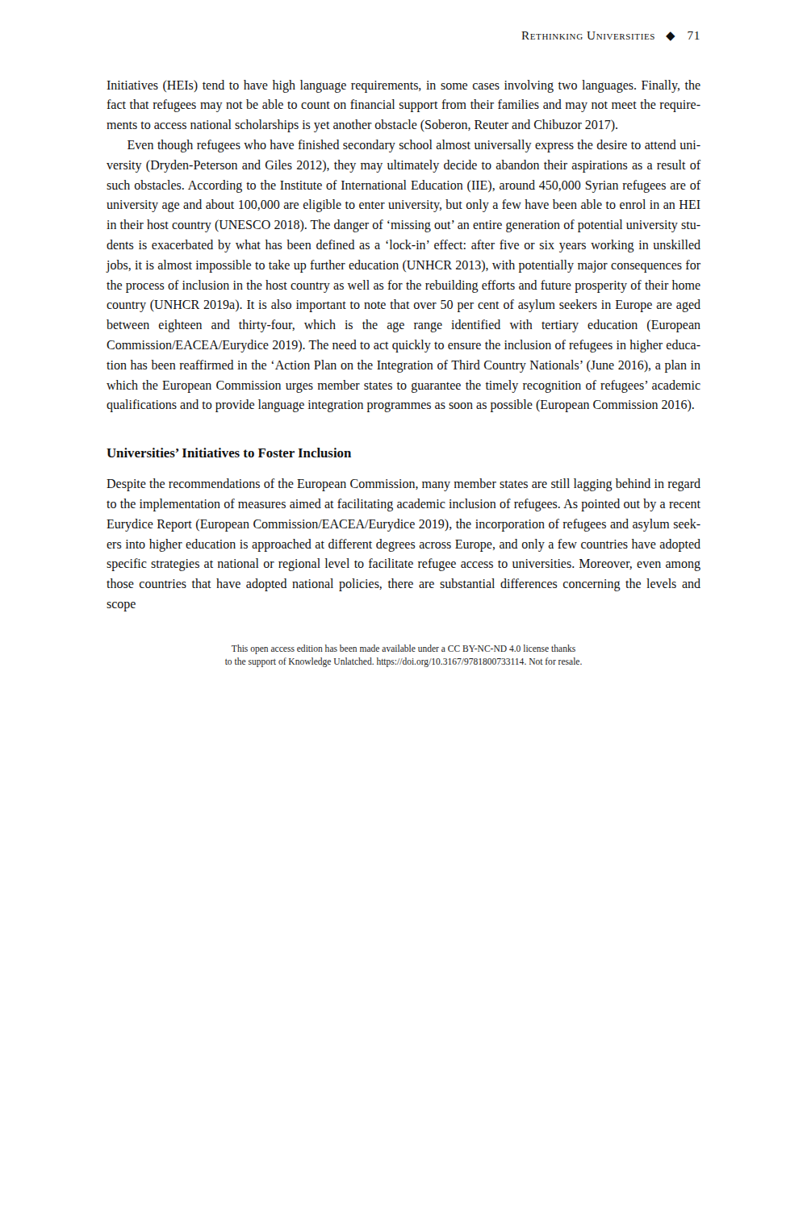Rethinking Universities ◆ 71
Initiatives (HEIs) tend to have high language requirements, in some cases involving two languages. Finally, the fact that refugees may not be able to count on financial support from their families and may not meet the requirements to access national scholarships is yet another obstacle (Soberon, Reuter and Chibuzor 2017).
Even though refugees who have finished secondary school almost universally express the desire to attend university (Dryden-Peterson and Giles 2012), they may ultimately decide to abandon their aspirations as a result of such obstacles. According to the Institute of International Education (IIE), around 450,000 Syrian refugees are of university age and about 100,000 are eligible to enter university, but only a few have been able to enrol in an HEI in their host country (UNESCO 2018). The danger of ‘missing out’ an entire generation of potential university students is exacerbated by what has been defined as a ‘lock-in’ effect: after five or six years working in unskilled jobs, it is almost impossible to take up further education (UNHCR 2013), with potentially major consequences for the process of inclusion in the host country as well as for the rebuilding efforts and future prosperity of their home country (UNHCR 2019a). It is also important to note that over 50 per cent of asylum seekers in Europe are aged between eighteen and thirty-four, which is the age range identified with tertiary education (European Commission/EACEA/Eurydice 2019). The need to act quickly to ensure the inclusion of refugees in higher education has been reaffirmed in the ‘Action Plan on the Integration of Third Country Nationals’ (June 2016), a plan in which the European Commission urges member states to guarantee the timely recognition of refugees’ academic qualifications and to provide language integration programmes as soon as possible (European Commission 2016).
Universities’ Initiatives to Foster Inclusion
Despite the recommendations of the European Commission, many member states are still lagging behind in regard to the implementation of measures aimed at facilitating academic inclusion of refugees. As pointed out by a recent Eurydice Report (European Commission/EACEA/Eurydice 2019), the incorporation of refugees and asylum seekers into higher education is approached at different degrees across Europe, and only a few countries have adopted specific strategies at national or regional level to facilitate refugee access to universities. Moreover, even among those countries that have adopted national policies, there are substantial differences concerning the levels and scope
This open access edition has been made available under a CC BY-NC-ND 4.0 license thanks
to the support of Knowledge Unlatched. https://doi.org/10.3167/9781800733114. Not for resale.